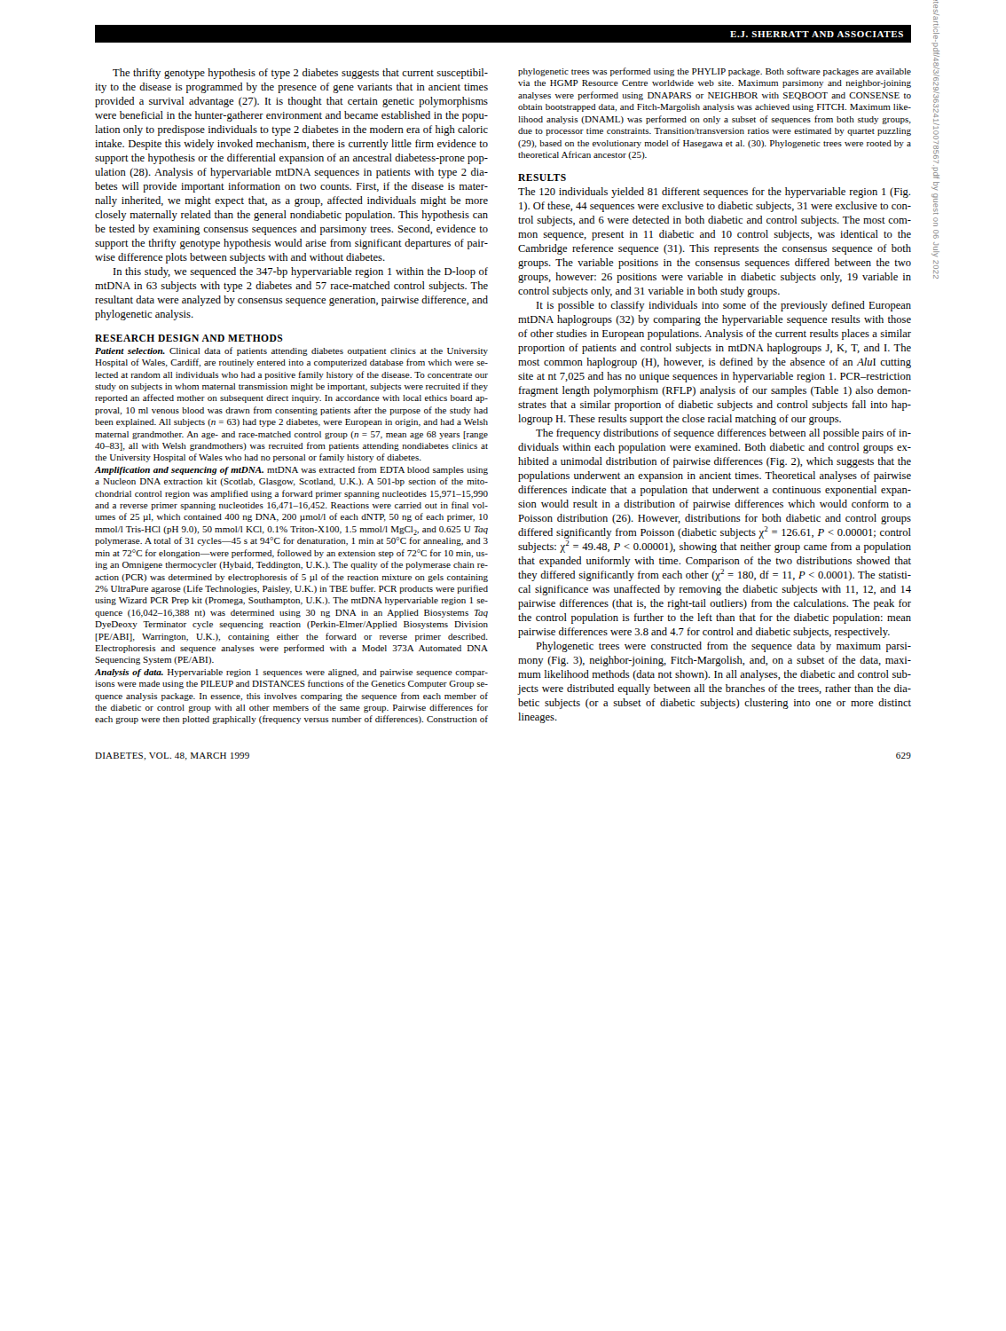E.J. Sherratt and Associates
Downloaded from http://diabetesjournals.org/diabetes/article-pdf/48/3/629/363241/10078567.pdf by guest on 06 July 2022
The thrifty genotype hypothesis of type 2 diabetes suggests that current susceptibility to the disease is programmed by the presence of gene variants that in ancient times provided a survival advantage (27). It is thought that certain genetic polymorphisms were beneficial in the hunter-gatherer environment and became established in the population only to predispose individuals to type 2 diabetes in the modern era of high caloric intake. Despite this widely invoked mechanism, there is currently little firm evidence to support the hypothesis or the differential expansion of an ancestral diabetess-prone population (28). Analysis of hypervariable mtDNA sequences in patients with type 2 diabetes will provide important information on two counts. First, if the disease is maternally inherited, we might expect that, as a group, affected individuals might be more closely maternally related than the general nondiabetic population. This hypothesis can be tested by examining consensus sequences and parsimony trees. Second, evidence to support the thrifty genotype hypothesis would arise from significant departures of pairwise difference plots between subjects with and without diabetes.
In this study, we sequenced the 347-bp hypervariable region 1 within the D-loop of mtDNA in 63 subjects with type 2 diabetes and 57 race-matched control subjects. The resultant data were analyzed by consensus sequence generation, pairwise difference, and phylogenetic analysis.
Research Design and Methods
Patient selection. Clinical data of patients attending diabetes outpatient clinics at the University Hospital of Wales, Cardiff, are routinely entered into a computerized database from which were selected at random all individuals who had a positive family history of the disease. To concentrate our study on subjects in whom maternal transmission might be important, subjects were recruited if they reported an affected mother on subsequent direct inquiry. In accordance with local ethics board approval, 10 ml venous blood was drawn from consenting patients after the purpose of the study had been explained. All subjects (n = 63) had type 2 diabetes, were European in origin, and had a Welsh maternal grandmother. An age- and race-matched control group (n = 57, mean age 68 years [range 40–83], all with Welsh grandmothers) was recruited from patients attending nondiabetes clinics at the University Hospital of Wales who had no personal or family history of diabetes.
Amplification and sequencing of mtDNA. mtDNA was extracted from EDTA blood samples using a Nucleon DNA extraction kit (Scotlab, Glasgow, Scotland, U.K.). A 501-bp section of the mitochondrial control region was amplified using a forward primer spanning nucleotides 15,971–15,990 and a reverse primer spanning nucleotides 16,471–16,452. Reactions were carried out in final volumes of 25 µl, which contained 400 ng DNA, 200 µmol/l of each dNTP, 50 ng of each primer, 10 mmol/l Tris-HCl (pH 9.0), 50 mmol/l KCl, 0.1% Triton-X100, 1.5 mmol/l MgCl2, and 0.625 U Taq polymerase. A total of 31 cycles—45 s at 94°C for denaturation, 1 min at 50°C for annealing, and 3 min at 72°C for elongation—were performed, followed by an extension step of 72°C for 10 min, using an Omnigene thermocycler (Hybaid, Teddington, U.K.). The quality of the polymerase chain reaction (PCR) was determined by electrophoresis of 5 µl of the reaction mixture on gels containing 2% UltraPure agarose (Life Technologies, Paisley, U.K.) in TBE buffer. PCR products were purified using Wizard PCR Prep kit (Promega, Southampton, U.K.). The mtDNA hypervariable region 1 sequence (16,042–16,388 nt) was determined using 30 ng DNA in an Applied Biosystems Taq DyeDeoxy Terminator cycle sequencing reaction (Perkin-Elmer/Applied Biosystems Division [PE/ABI], Warrington, U.K.), containing either the forward or reverse primer described. Electrophoresis and sequence analyses were performed with a Model 373A Automated DNA Sequencing System (PE/ABI).
Analysis of data. Hypervariable region 1 sequences were aligned, and pairwise sequence comparisons were made using the PILEUP and DISTANCES functions of the Genetics Computer Group sequence analysis package. In essence, this involves comparing the sequence from each member of the diabetic or control group with all other members of the same group. Pairwise differences for each group were then plotted graphically (frequency versus number of differences). Construction of phylogenetic trees was performed using the PHYLIP package. Both software packages are available via the HGMP Resource Centre worldwide web site. Maximum parsimony and neighbor-joining analyses were performed using DNAPARS or NEIGHBOR with SEQBOOT and CONSENSE to obtain bootstrapped data, and Fitch-Margolish analysis was achieved using FITCH. Maximum likelihood analysis (DNAML) was performed on only a subset of sequences from both study groups, due to processor time constraints. Transition/transversion ratios were estimated by quartet puzzling (29), based on the evolutionary model of Hasegawa et al. (30). Phylogenetic trees were rooted by a theoretical African ancestor (25).
Results
The 120 individuals yielded 81 different sequences for the hypervariable region 1 (Fig. 1). Of these, 44 sequences were exclusive to diabetic subjects, 31 were exclusive to control subjects, and 6 were detected in both diabetic and control subjects. The most common sequence, present in 11 diabetic and 10 control subjects, was identical to the Cambridge reference sequence (31). This represents the consensus sequence of both groups. The variable positions in the consensus sequences differed between the two groups, however: 26 positions were variable in diabetic subjects only, 19 variable in control subjects only, and 31 variable in both study groups.
It is possible to classify individuals into some of the previously defined European mtDNA haplogroups (32) by comparing the hypervariable sequence results with those of other studies in European populations. Analysis of the current results places a similar proportion of patients and control subjects in mtDNA haplogroups J, K, T, and I. The most common haplogroup (H), however, is defined by the absence of an Alu I cutting site at nt 7,025 and has no unique sequences in hypervariable region 1. PCR–restriction fragment length polymorphism (RFLP) analysis of our samples (Table 1) also demonstrates that a similar proportion of diabetic subjects and control subjects fall into haplogroup H. These results support the close racial matching of our groups.
The frequency distributions of sequence differences between all possible pairs of individuals within each population were examined. Both diabetic and control groups exhibited a unimodal distribution of pairwise differences (Fig. 2), which suggests that the populations underwent an expansion in ancient times. Theoretical analyses of pairwise differences indicate that a population that underwent a continuous exponential expansion would result in a distribution of pairwise differences which would conform to a Poisson distribution (26). However, distributions for both diabetic and control groups differed significantly from Poisson (diabetic subjects χ2 = 126.61, P < 0.00001; control subjects: χ2 = 49.48, P < 0.00001), showing that neither group came from a population that expanded uniformly with time. Comparison of the two distributions showed that they differed significantly from each other (χ2 = 180, df = 11, P < 0.0001). The statistical significance was unaffected by removing the diabetic subjects with 11, 12, and 14 pairwise differences (that is, the right-tail outliers) from the calculations. The peak for the control population is further to the left than that for the diabetic population: mean pairwise differences were 3.8 and 4.7 for control and diabetic subjects, respectively.
Phylogenetic trees were constructed from the sequence data by maximum parsimony (Fig. 3), neighbor-joining, Fitch-Margolish, and, on a subset of the data, maximum likelihood methods (data not shown). In all analyses, the diabetic and control subjects were distributed equally between all the branches of the trees, rather than the diabetic subjects (or a subset of diabetic subjects) clustering into one or more distinct lineages.
Diabetes, Vol. 48, March 1999
629